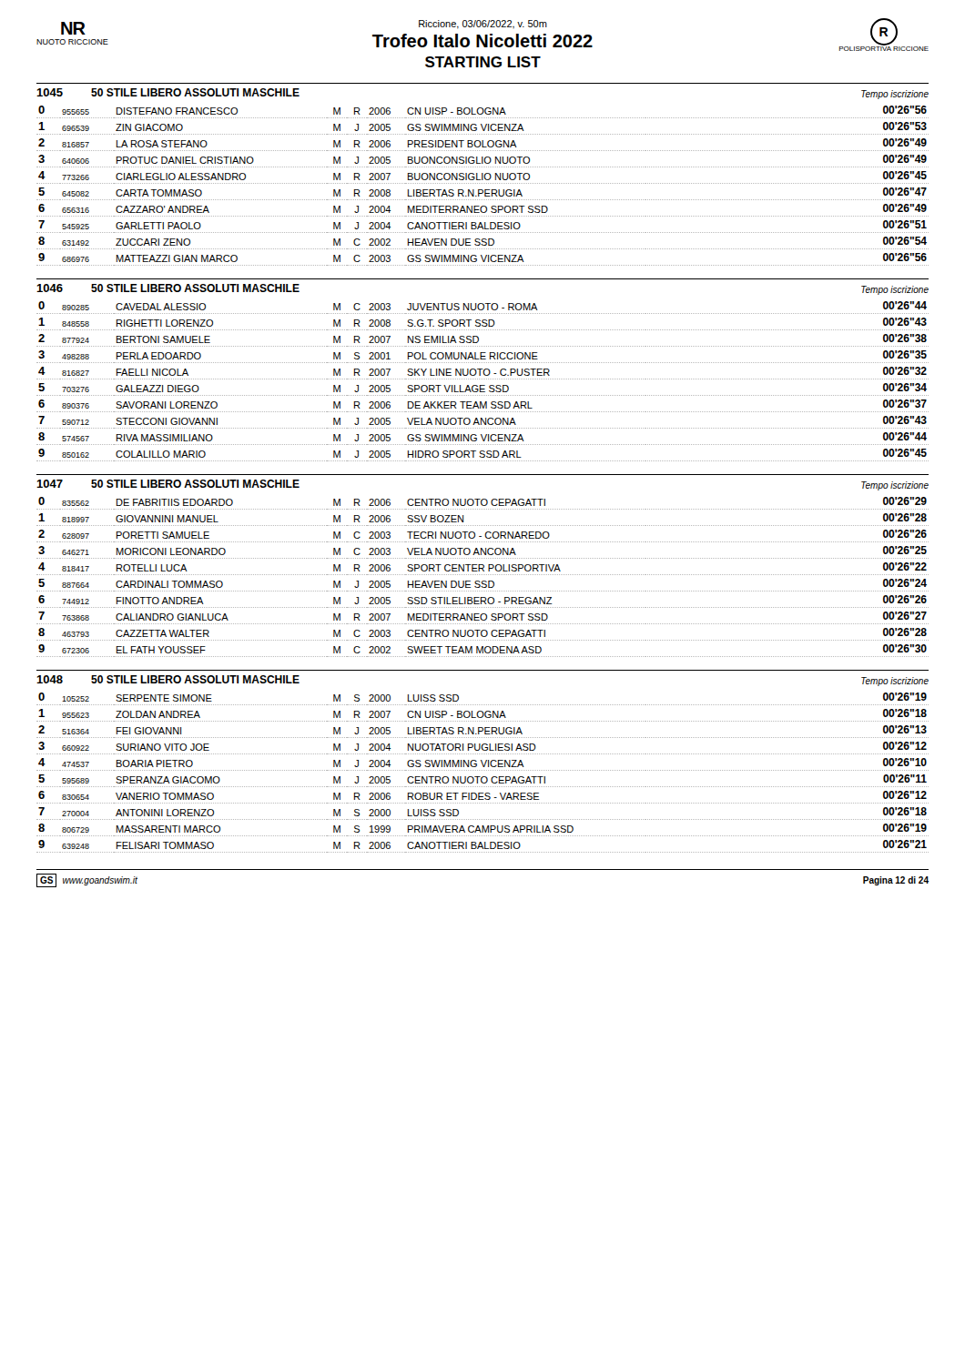NR
NUOTO RICCIONE
R
POLISPORTIVA RICCIONE
Riccione, 03/06/2022, v. 50m
Trofeo Italo Nicoletti 2022
STARTING LIST
1045
50 STILE LIBERO ASSOLUTI MASCHILE
Tempo iscrizione
| 0 | 955655 | DISTEFANO FRANCESCO | M | R | 2006 | CN UISP - BOLOGNA | 00'26"56 |
| 1 | 696539 | ZIN GIACOMO | M | J | 2005 | GS SWIMMING VICENZA | 00'26"53 |
| 2 | 816857 | LA ROSA STEFANO | M | R | 2006 | PRESIDENT BOLOGNA | 00'26"49 |
| 3 | 640606 | PROTUC DANIEL CRISTIANO | M | J | 2005 | BUONCONSIGLIO NUOTO | 00'26"49 |
| 4 | 773266 | CIARLEGLIO ALESSANDRO | M | R | 2007 | BUONCONSIGLIO NUOTO | 00'26"45 |
| 5 | 645082 | CARTA TOMMASO | M | R | 2008 | LIBERTAS R.N.PERUGIA | 00'26"47 |
| 6 | 656316 | CAZZARO' ANDREA | M | J | 2004 | MEDITERRANEO SPORT SSD | 00'26"49 |
| 7 | 545925 | GARLETTI PAOLO | M | J | 2004 | CANOTTIERI BALDESIO | 00'26"51 |
| 8 | 631492 | ZUCCARI ZENO | M | C | 2002 | HEAVEN DUE SSD | 00'26"54 |
| 9 | 686976 | MATTEAZZI GIAN MARCO | M | C | 2003 | GS SWIMMING VICENZA | 00'26"56 |
1046
50 STILE LIBERO ASSOLUTI MASCHILE
Tempo iscrizione
| 0 | 890285 | CAVEDAL ALESSIO | M | C | 2003 | JUVENTUS NUOTO - ROMA | 00'26"44 |
| 1 | 848558 | RIGHETTI LORENZO | M | R | 2008 | S.G.T. SPORT SSD | 00'26"43 |
| 2 | 877924 | BERTONI SAMUELE | M | R | 2007 | NS EMILIA SSD | 00'26"38 |
| 3 | 498288 | PERLA EDOARDO | M | S | 2001 | POL COMUNALE RICCIONE | 00'26"35 |
| 4 | 816827 | FAELLI NICOLA | M | R | 2007 | SKY LINE NUOTO - C.PUSTER | 00'26"32 |
| 5 | 703276 | GALEAZZI DIEGO | M | J | 2005 | SPORT VILLAGE SSD | 00'26"34 |
| 6 | 890376 | SAVORANI LORENZO | M | R | 2006 | DE AKKER TEAM SSD ARL | 00'26"37 |
| 7 | 590712 | STECCONI GIOVANNI | M | J | 2005 | VELA NUOTO ANCONA | 00'26"43 |
| 8 | 574567 | RIVA MASSIMILIANO | M | J | 2005 | GS SWIMMING VICENZA | 00'26"44 |
| 9 | 850162 | COLALILLO MARIO | M | J | 2005 | HIDRO SPORT SSD ARL | 00'26"45 |
1047
50 STILE LIBERO ASSOLUTI MASCHILE
Tempo iscrizione
| 0 | 835562 | DE FABRITIIS EDOARDO | M | R | 2006 | CENTRO NUOTO CEPAGATTI | 00'26"29 |
| 1 | 818997 | GIOVANNINI MANUEL | M | R | 2006 | SSV BOZEN | 00'26"28 |
| 2 | 628097 | PORETTI SAMUELE | M | C | 2003 | TECRI NUOTO - CORNAREDO | 00'26"26 |
| 3 | 646271 | MORICONI LEONARDO | M | C | 2003 | VELA NUOTO ANCONA | 00'26"25 |
| 4 | 818417 | ROTELLI LUCA | M | R | 2006 | SPORT CENTER POLISPORTIVA | 00'26"22 |
| 5 | 887664 | CARDINALI TOMMASO | M | J | 2005 | HEAVEN DUE SSD | 00'26"24 |
| 6 | 744912 | FINOTTO ANDREA | M | J | 2005 | SSD STILELIBERO - PREGANZ | 00'26"26 |
| 7 | 763868 | CALIANDRO GIANLUCA | M | R | 2007 | MEDITERRANEO SPORT SSD | 00'26"27 |
| 8 | 463793 | CAZZETTA WALTER | M | C | 2003 | CENTRO NUOTO CEPAGATTI | 00'26"28 |
| 9 | 672306 | EL FATH YOUSSEF | M | C | 2002 | SWEET TEAM MODENA ASD | 00'26"30 |
1048
50 STILE LIBERO ASSOLUTI MASCHILE
Tempo iscrizione
| 0 | 105252 | SERPENTE SIMONE | M | S | 2000 | LUISS SSD | 00'26"19 |
| 1 | 955623 | ZOLDAN ANDREA | M | R | 2007 | CN UISP - BOLOGNA | 00'26"18 |
| 2 | 516364 | FEI GIOVANNI | M | J | 2005 | LIBERTAS R.N.PERUGIA | 00'26"13 |
| 3 | 660922 | SURIANO VITO JOE | M | J | 2004 | NUOTATORI PUGLIESI ASD | 00'26"12 |
| 4 | 474537 | BOARIA PIETRO | M | J | 2004 | GS SWIMMING VICENZA | 00'26"10 |
| 5 | 595689 | SPERANZA GIACOMO | M | J | 2005 | CENTRO NUOTO CEPAGATTI | 00'26"11 |
| 6 | 830654 | VANERIO TOMMASO | M | R | 2006 | ROBUR ET FIDES - VARESE | 00'26"12 |
| 7 | 270004 | ANTONINI LORENZO | M | S | 2000 | LUISS SSD | 00'26"18 |
| 8 | 806729 | MASSARENTI MARCO | M | S | 1999 | PRIMAVERA CAMPUS APRILIA SSD | 00'26"19 |
| 9 | 639248 | FELISARI TOMMASO | M | R | 2006 | CANOTTIERI BALDESIO | 00'26"21 |
GS www.goandswim.it
Pagina 12 di 24